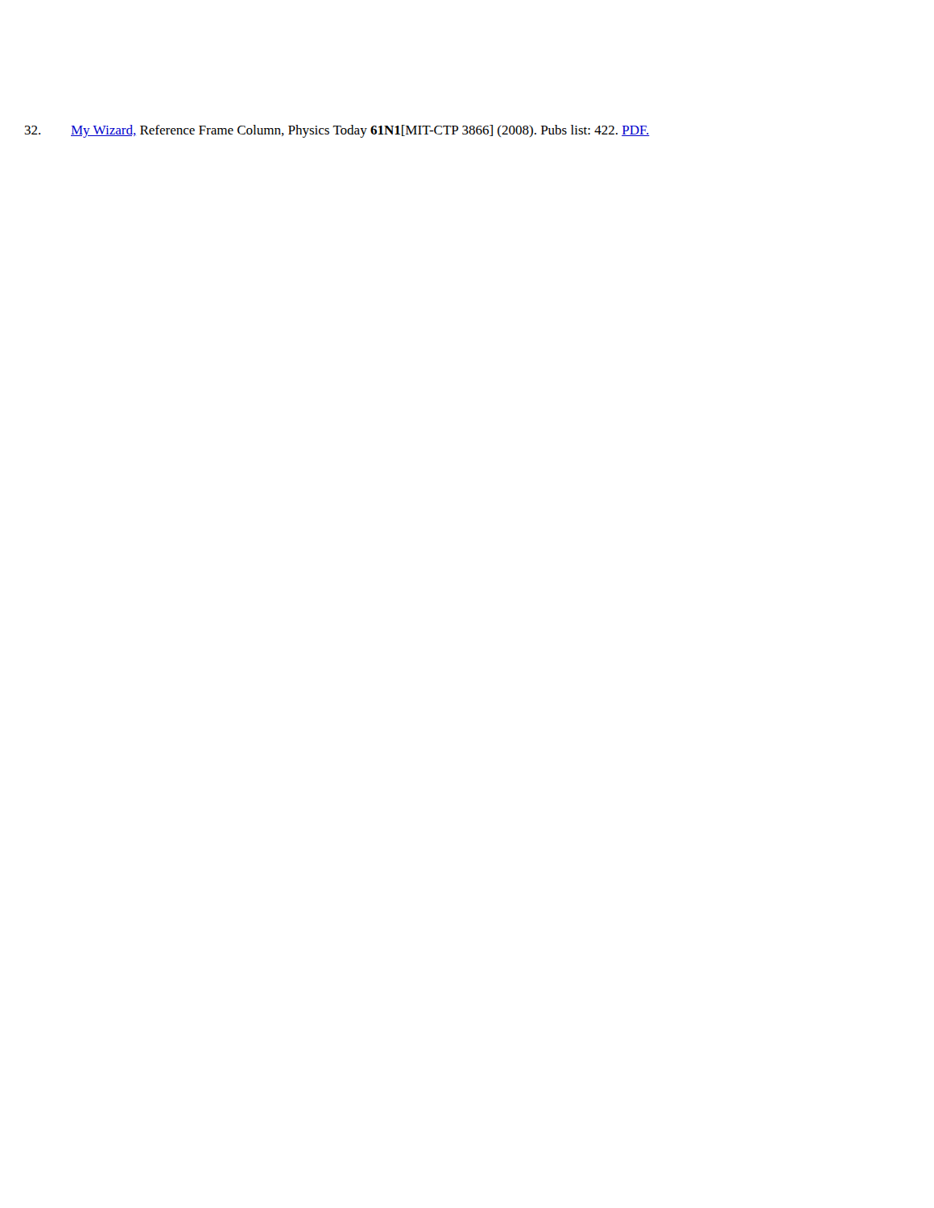32.
My Wizard, Reference Frame Column, Physics Today 61N1[MIT-CTP 3866] (2008). Pubs list: 422. PDF.